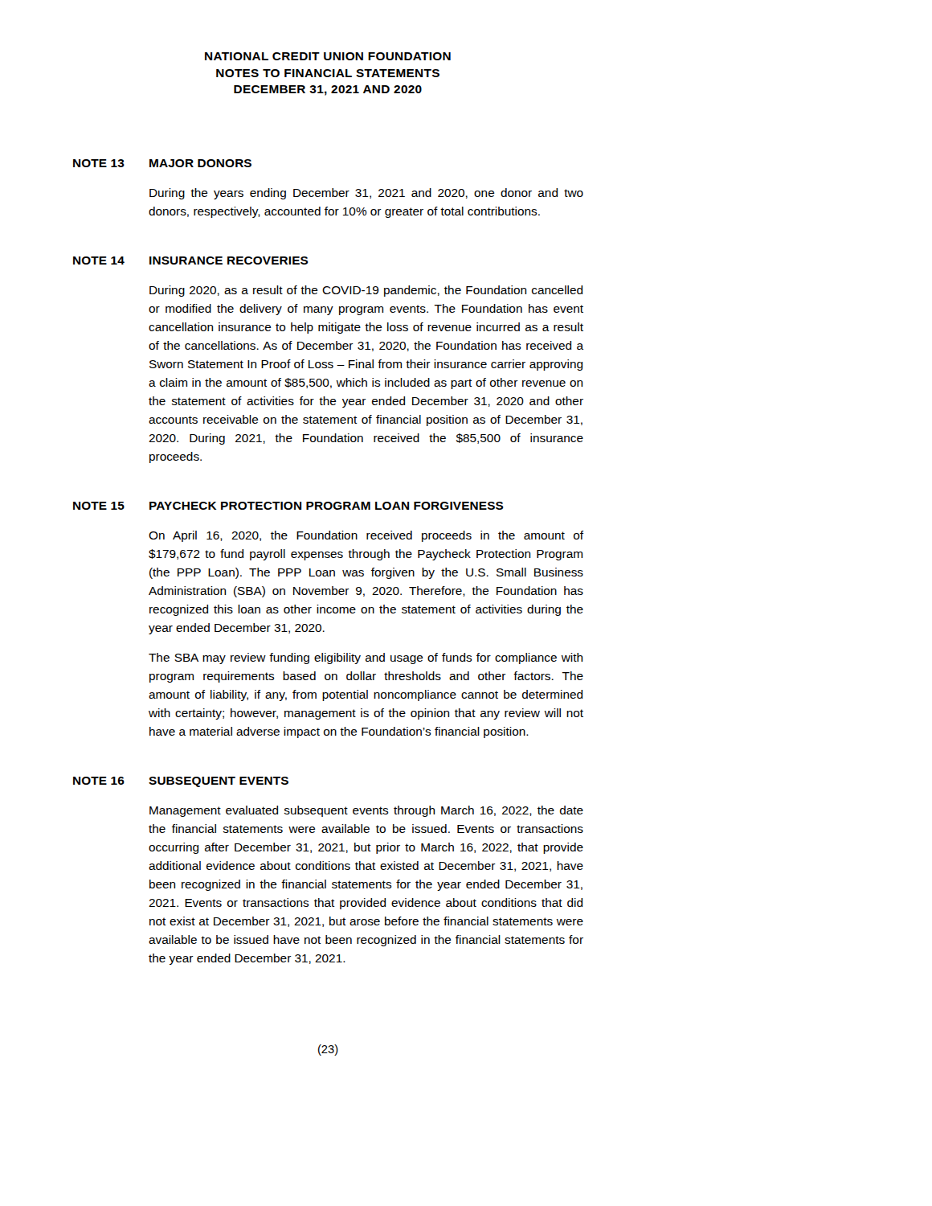NATIONAL CREDIT UNION FOUNDATION
NOTES TO FINANCIAL STATEMENTS
DECEMBER 31, 2021 AND 2020
NOTE 13 MAJOR DONORS
During the years ending December 31, 2021 and 2020, one donor and two donors, respectively, accounted for 10% or greater of total contributions.
NOTE 14 INSURANCE RECOVERIES
During 2020, as a result of the COVID-19 pandemic, the Foundation cancelled or modified the delivery of many program events. The Foundation has event cancellation insurance to help mitigate the loss of revenue incurred as a result of the cancellations. As of December 31, 2020, the Foundation has received a Sworn Statement In Proof of Loss – Final from their insurance carrier approving a claim in the amount of $85,500, which is included as part of other revenue on the statement of activities for the year ended December 31, 2020 and other accounts receivable on the statement of financial position as of December 31, 2020. During 2021, the Foundation received the $85,500 of insurance proceeds.
NOTE 15 PAYCHECK PROTECTION PROGRAM LOAN FORGIVENESS
On April 16, 2020, the Foundation received proceeds in the amount of $179,672 to fund payroll expenses through the Paycheck Protection Program (the PPP Loan). The PPP Loan was forgiven by the U.S. Small Business Administration (SBA) on November 9, 2020. Therefore, the Foundation has recognized this loan as other income on the statement of activities during the year ended December 31, 2020.
The SBA may review funding eligibility and usage of funds for compliance with program requirements based on dollar thresholds and other factors. The amount of liability, if any, from potential noncompliance cannot be determined with certainty; however, management is of the opinion that any review will not have a material adverse impact on the Foundation’s financial position.
NOTE 16 SUBSEQUENT EVENTS
Management evaluated subsequent events through March 16, 2022, the date the financial statements were available to be issued. Events or transactions occurring after December 31, 2021, but prior to March 16, 2022, that provide additional evidence about conditions that existed at December 31, 2021, have been recognized in the financial statements for the year ended December 31, 2021. Events or transactions that provided evidence about conditions that did not exist at December 31, 2021, but arose before the financial statements were available to be issued have not been recognized in the financial statements for the year ended December 31, 2021.
(23)